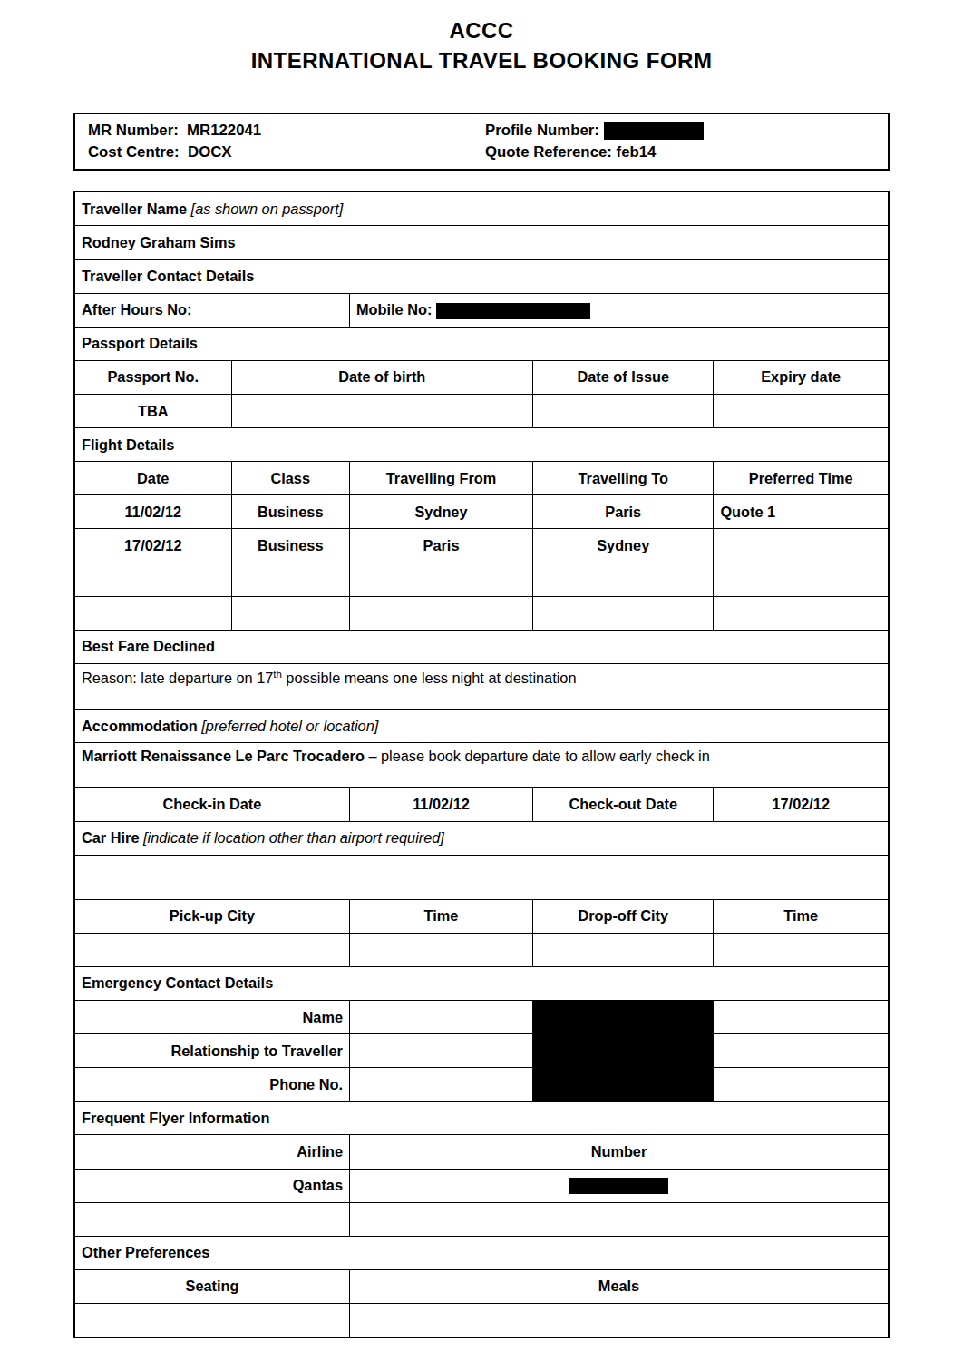ACCC
INTERNATIONAL TRAVEL BOOKING FORM
| MR Number: MR122041 | Profile Number: |
| Cost Centre: DOCX | Quote Reference: feb14 |
| Traveller Name [as shown on passport] |
| Rodney Graham Sims |
| Traveller Contact Details |
| After Hours No: | Mobile No: |
| Passport Details |
| Passport No. | Date of birth | Date of Issue | Expiry date |
| TBA | | | |
| Flight Details |
| Date | Class | Travelling From | Travelling To | Preferred Time |
| 11/02/12 | Business | Sydney | Paris | Quote 1 |
| 17/02/12 | Business | Paris | Sydney | |
| Best Fare Declined |
| Reason: late departure on 17 th possible means one less night at destination |
| Accommodation [preferred hotel or location] |
| Marriott Renaissance Le Parc Trocadero – please book departure date to allow early check in |
| Check-in Date | 11/02/12 | Check-out Date | 17/02/12 |
| Car Hire [indicate if location other than airport required] |
| Pick-up City | Time | Drop-off City | Time |
| Emergency Contact Details |
| Name | | | |
| Relationship to Traveller | | | |
| Phone No. | | | |
| Frequent Flyer Information |
| Airline | Number |
| Qantas | |
| Other Preferences |
| Seating | Meals |